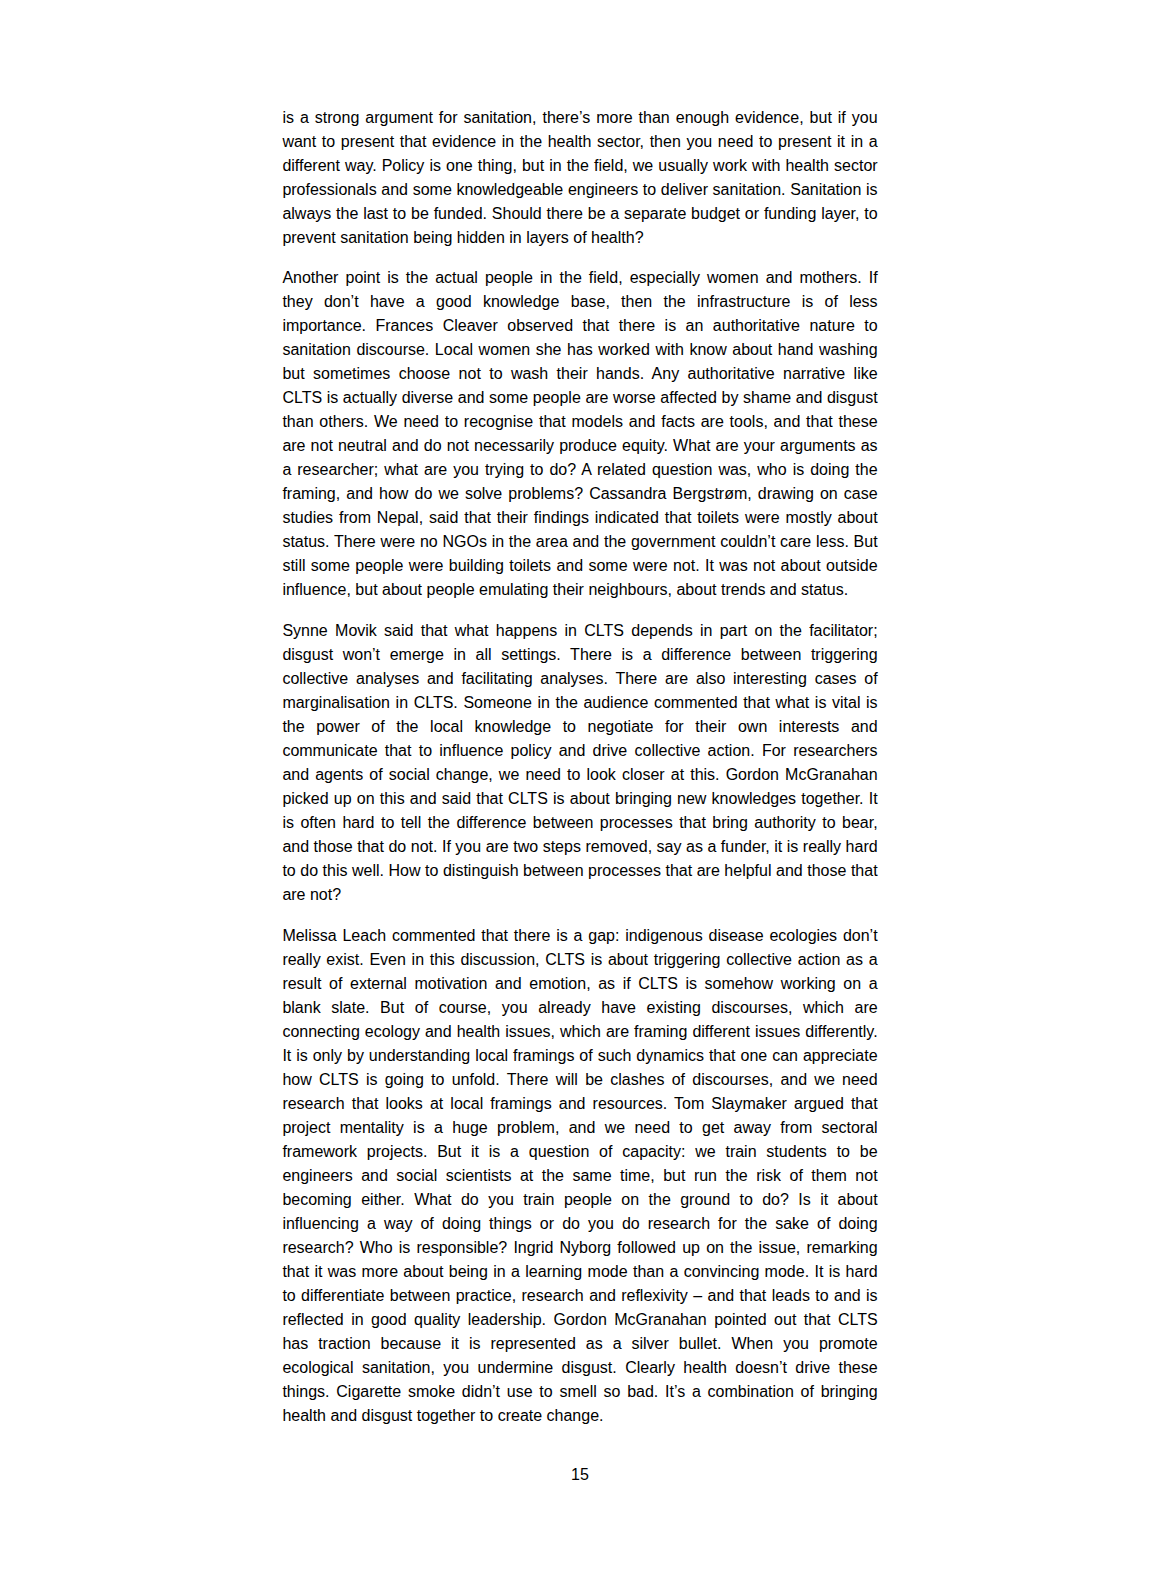is a strong argument for sanitation, there’s more than enough evidence, but if you want to present that evidence in the health sector, then you need to present it in a different way. Policy is one thing, but in the field, we usually work with health sector professionals and some knowledgeable engineers to deliver sanitation. Sanitation is always the last to be funded. Should there be a separate budget or funding layer, to prevent sanitation being hidden in layers of health?
Another point is the actual people in the field, especially women and mothers. If they don’t have a good knowledge base, then the infrastructure is of less importance. Frances Cleaver observed that there is an authoritative nature to sanitation discourse. Local women she has worked with know about hand washing but sometimes choose not to wash their hands. Any authoritative narrative like CLTS is actually diverse and some people are worse affected by shame and disgust than others. We need to recognise that models and facts are tools, and that these are not neutral and do not necessarily produce equity. What are your arguments as a researcher; what are you trying to do? A related question was, who is doing the framing, and how do we solve problems? Cassandra Bergstrøm, drawing on case studies from Nepal, said that their findings indicated that toilets were mostly about status. There were no NGOs in the area and the government couldn’t care less. But still some people were building toilets and some were not. It was not about outside influence, but about people emulating their neighbours, about trends and status.
Synne Movik said that what happens in CLTS depends in part on the facilitator; disgust won’t emerge in all settings. There is a difference between triggering collective analyses and facilitating analyses. There are also interesting cases of marginalisation in CLTS. Someone in the audience commented that what is vital is the power of the local knowledge to negotiate for their own interests and communicate that to influence policy and drive collective action. For researchers and agents of social change, we need to look closer at this. Gordon McGranahan picked up on this and said that CLTS is about bringing new knowledges together. It is often hard to tell the difference between processes that bring authority to bear, and those that do not. If you are two steps removed, say as a funder, it is really hard to do this well. How to distinguish between processes that are helpful and those that are not?
Melissa Leach commented that there is a gap: indigenous disease ecologies don’t really exist. Even in this discussion, CLTS is about triggering collective action as a result of external motivation and emotion, as if CLTS is somehow working on a blank slate. But of course, you already have existing discourses, which are connecting ecology and health issues, which are framing different issues differently. It is only by understanding local framings of such dynamics that one can appreciate how CLTS is going to unfold. There will be clashes of discourses, and we need research that looks at local framings and resources. Tom Slaymaker argued that project mentality is a huge problem, and we need to get away from sectoral framework projects. But it is a question of capacity: we train students to be engineers and social scientists at the same time, but run the risk of them not becoming either. What do you train people on the ground to do? Is it about influencing a way of doing things or do you do research for the sake of doing research? Who is responsible? Ingrid Nyborg followed up on the issue, remarking that it was more about being in a learning mode than a convincing mode. It is hard to differentiate between practice, research and reflexivity – and that leads to and is reflected in good quality leadership. Gordon McGranahan pointed out that CLTS has traction because it is represented as a silver bullet. When you promote ecological sanitation, you undermine disgust. Clearly health doesn’t drive these things. Cigarette smoke didn’t use to smell so bad. It’s a combination of bringing health and disgust together to create change.
15